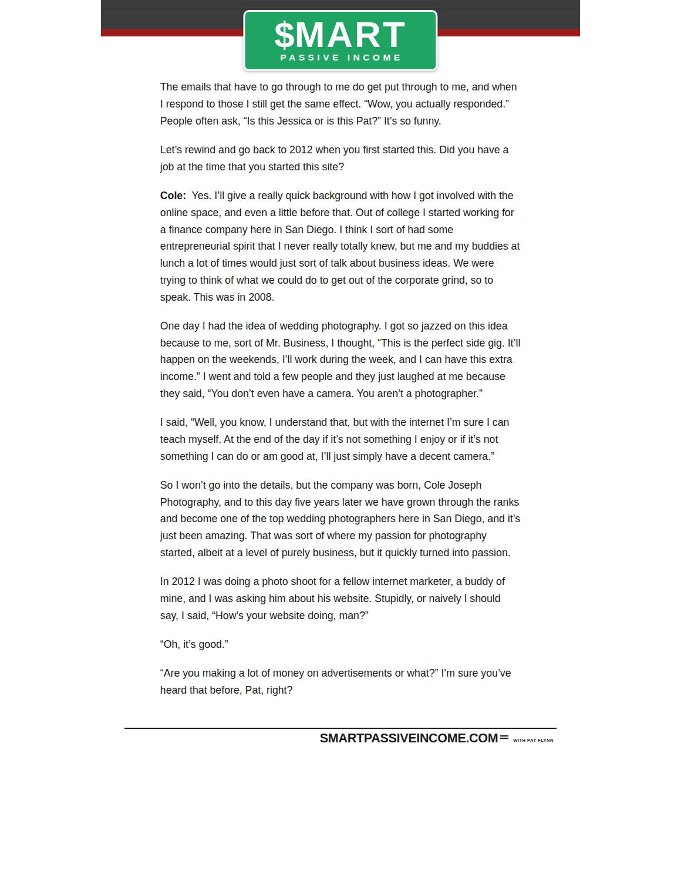$MART
PASSIVE INCOME
The emails that have to go through to me do get put through to me, and when I respond to those I still get the same effect. “Wow, you actually responded.” People often ask, “Is this Jessica or is this Pat?” It’s so funny.
Let’s rewind and go back to 2012 when you first started this. Did you have a job at the time that you started this site?
Cole: Yes. I’ll give a really quick background with how I got involved with the online space, and even a little before that. Out of college I started working for a finance company here in San Diego. I think I sort of had some entrepreneurial spirit that I never really totally knew, but me and my buddies at lunch a lot of times would just sort of talk about business ideas. We were trying to think of what we could do to get out of the corporate grind, so to speak. This was in 2008.
One day I had the idea of wedding photography. I got so jazzed on this idea because to me, sort of Mr. Business, I thought, “This is the perfect side gig. It’ll happen on the weekends, I’ll work during the week, and I can have this extra income.” I went and told a few people and they just laughed at me because they said, “You don’t even have a camera. You aren’t a photographer.”
I said, “Well, you know, I understand that, but with the internet I’m sure I can teach myself. At the end of the day if it’s not something I enjoy or if it’s not something I can do or am good at, I’ll just simply have a decent camera.”
So I won’t go into the details, but the company was born, Cole Joseph Photography, and to this day five years later we have grown through the ranks and become one of the top wedding photographers here in San Diego, and it’s just been amazing. That was sort of where my passion for photography started, albeit at a level of purely business, but it quickly turned into passion.
In 2012 I was doing a photo shoot for a fellow internet marketer, a buddy of mine, and I was asking him about his website. Stupidly, or naively I should say, I said, “How’s your website doing, man?”
“Oh, it’s good.”
“Are you making a lot of money on advertisements or what?” I’m sure you’ve heard that before, Pat, right?
SMARTPASSIVEINCOME.COM WITH PAT FLYNN